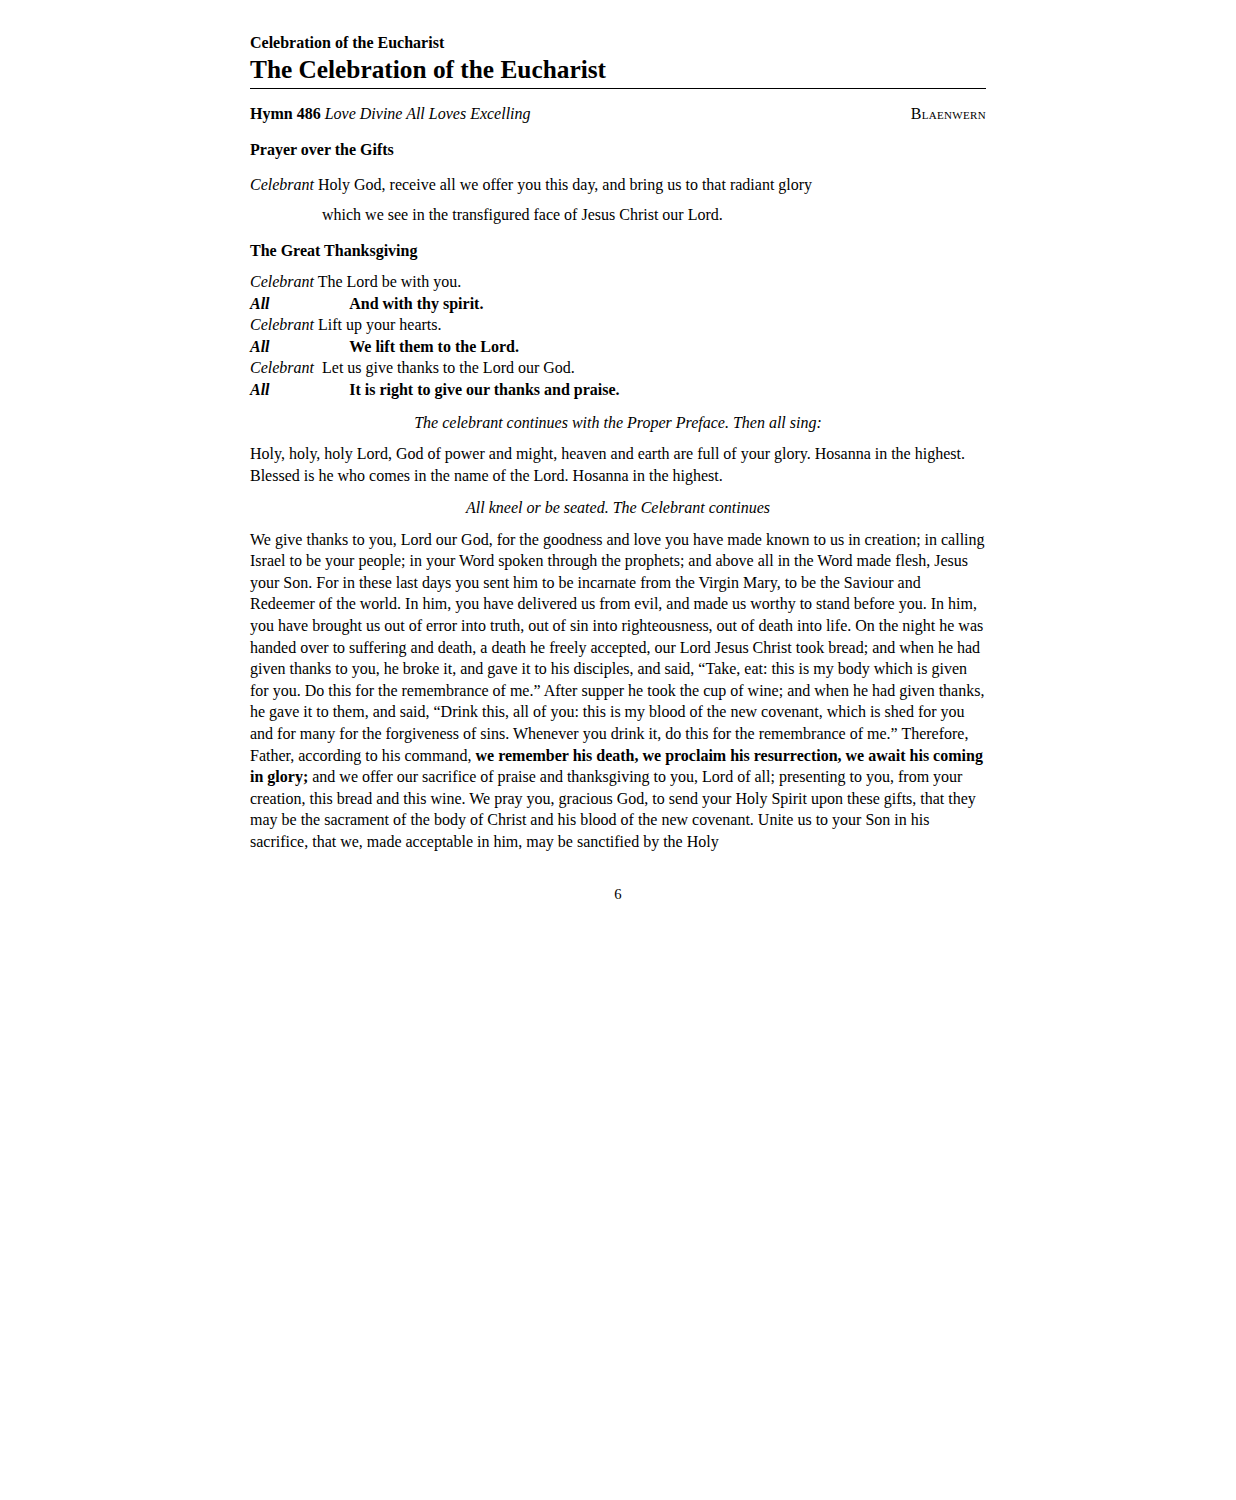Celebration of the Eucharist
The Celebration of the Eucharist
Hymn 486 Love Divine All Loves Excelling Blaenwern
Prayer over the Gifts
Celebrant Holy God, receive all we offer you this day, and bring us to that radiant glory
which we see in the transfigured face of Jesus Christ our Lord.
The Great Thanksgiving
Celebrant The Lord be with you.
All And with thy spirit.
Celebrant Lift up your hearts.
All We lift them to the Lord.
Celebrant Let us give thanks to the Lord our God.
All It is right to give our thanks and praise.
The celebrant continues with the Proper Preface. Then all sing:
Holy, holy, holy Lord, God of power and might, heaven and earth are full of your glory. Hosanna in the highest. Blessed is he who comes in the name of the Lord. Hosanna in the highest.
All kneel or be seated. The Celebrant continues
We give thanks to you, Lord our God, for the goodness and love you have made known to us in creation; in calling Israel to be your people; in your Word spoken through the prophets; and above all in the Word made flesh, Jesus your Son. For in these last days you sent him to be incarnate from the Virgin Mary, to be the Saviour and Redeemer of the world. In him, you have delivered us from evil, and made us worthy to stand before you. In him, you have brought us out of error into truth, out of sin into righteousness, out of death into life. On the night he was handed over to suffering and death, a death he freely accepted, our Lord Jesus Christ took bread; and when he had given thanks to you, he broke it, and gave it to his disciples, and said, “Take, eat: this is my body which is given for you. Do this for the remembrance of me.” After supper he took the cup of wine; and when he had given thanks, he gave it to them, and said, “Drink this, all of you: this is my blood of the new covenant, which is shed for you and for many for the forgiveness of sins. Whenever you drink it, do this for the remembrance of me.” Therefore, Father, according to his command, we remember his death, we proclaim his resurrection, we await his coming in glory; and we offer our sacrifice of praise and thanksgiving to you, Lord of all; presenting to you, from your creation, this bread and this wine. We pray you, gracious God, to send your Holy Spirit upon these gifts, that they may be the sacrament of the body of Christ and his blood of the new covenant. Unite us to your Son in his sacrifice, that we, made acceptable in him, may be sanctified by the Holy
6